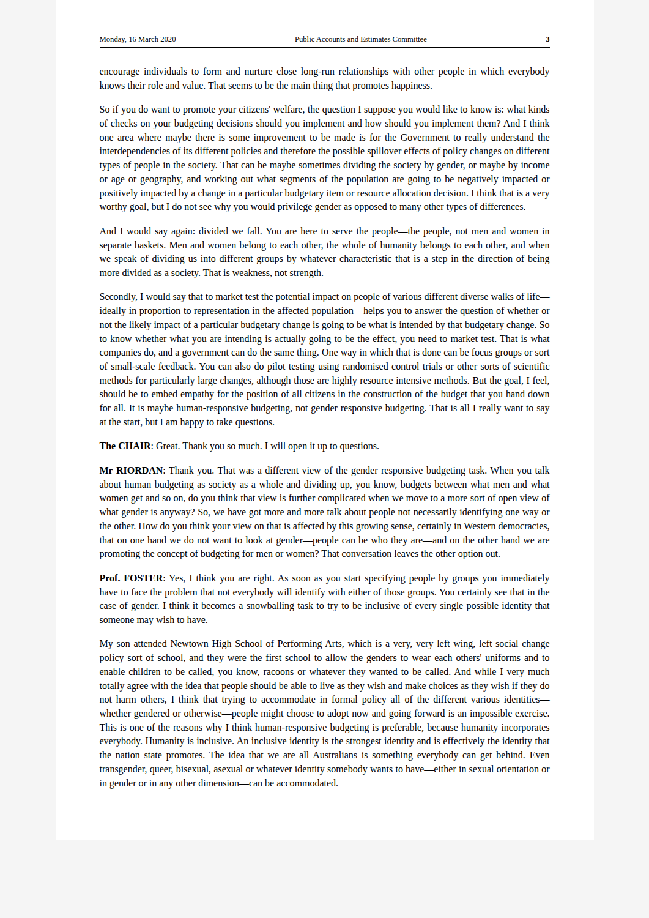Monday, 16 March 2020 Public Accounts and Estimates Committee 3
encourage individuals to form and nurture close long-run relationships with other people in which everybody knows their role and value. That seems to be the main thing that promotes happiness.
So if you do want to promote your citizens' welfare, the question I suppose you would like to know is: what kinds of checks on your budgeting decisions should you implement and how should you implement them? And I think one area where maybe there is some improvement to be made is for the Government to really understand the interdependencies of its different policies and therefore the possible spillover effects of policy changes on different types of people in the society. That can be maybe sometimes dividing the society by gender, or maybe by income or age or geography, and working out what segments of the population are going to be negatively impacted or positively impacted by a change in a particular budgetary item or resource allocation decision. I think that is a very worthy goal, but I do not see why you would privilege gender as opposed to many other types of differences.
And I would say again: divided we fall. You are here to serve the people—the people, not men and women in separate baskets. Men and women belong to each other, the whole of humanity belongs to each other, and when we speak of dividing us into different groups by whatever characteristic that is a step in the direction of being more divided as a society. That is weakness, not strength.
Secondly, I would say that to market test the potential impact on people of various different diverse walks of life—ideally in proportion to representation in the affected population—helps you to answer the question of whether or not the likely impact of a particular budgetary change is going to be what is intended by that budgetary change. So to know whether what you are intending is actually going to be the effect, you need to market test. That is what companies do, and a government can do the same thing. One way in which that is done can be focus groups or sort of small-scale feedback. You can also do pilot testing using randomised control trials or other sorts of scientific methods for particularly large changes, although those are highly resource intensive methods. But the goal, I feel, should be to embed empathy for the position of all citizens in the construction of the budget that you hand down for all. It is maybe human-responsive budgeting, not gender responsive budgeting. That is all I really want to say at the start, but I am happy to take questions.
The CHAIR: Great. Thank you so much. I will open it up to questions.
Mr RIORDAN: Thank you. That was a different view of the gender responsive budgeting task. When you talk about human budgeting as society as a whole and dividing up, you know, budgets between what men and what women get and so on, do you think that view is further complicated when we move to a more sort of open view of what gender is anyway? So, we have got more and more talk about people not necessarily identifying one way or the other. How do you think your view on that is affected by this growing sense, certainly in Western democracies, that on one hand we do not want to look at gender—people can be who they are—and on the other hand we are promoting the concept of budgeting for men or women? That conversation leaves the other option out.
Prof. FOSTER: Yes, I think you are right. As soon as you start specifying people by groups you immediately have to face the problem that not everybody will identify with either of those groups. You certainly see that in the case of gender. I think it becomes a snowballing task to try to be inclusive of every single possible identity that someone may wish to have.
My son attended Newtown High School of Performing Arts, which is a very, very left wing, left social change policy sort of school, and they were the first school to allow the genders to wear each others' uniforms and to enable children to be called, you know, racoons or whatever they wanted to be called. And while I very much totally agree with the idea that people should be able to live as they wish and make choices as they wish if they do not harm others, I think that trying to accommodate in formal policy all of the different various identities—whether gendered or otherwise—people might choose to adopt now and going forward is an impossible exercise. This is one of the reasons why I think human-responsive budgeting is preferable, because humanity incorporates everybody. Humanity is inclusive. An inclusive identity is the strongest identity and is effectively the identity that the nation state promotes. The idea that we are all Australians is something everybody can get behind. Even transgender, queer, bisexual, asexual or whatever identity somebody wants to have—either in sexual orientation or in gender or in any other dimension—can be accommodated.